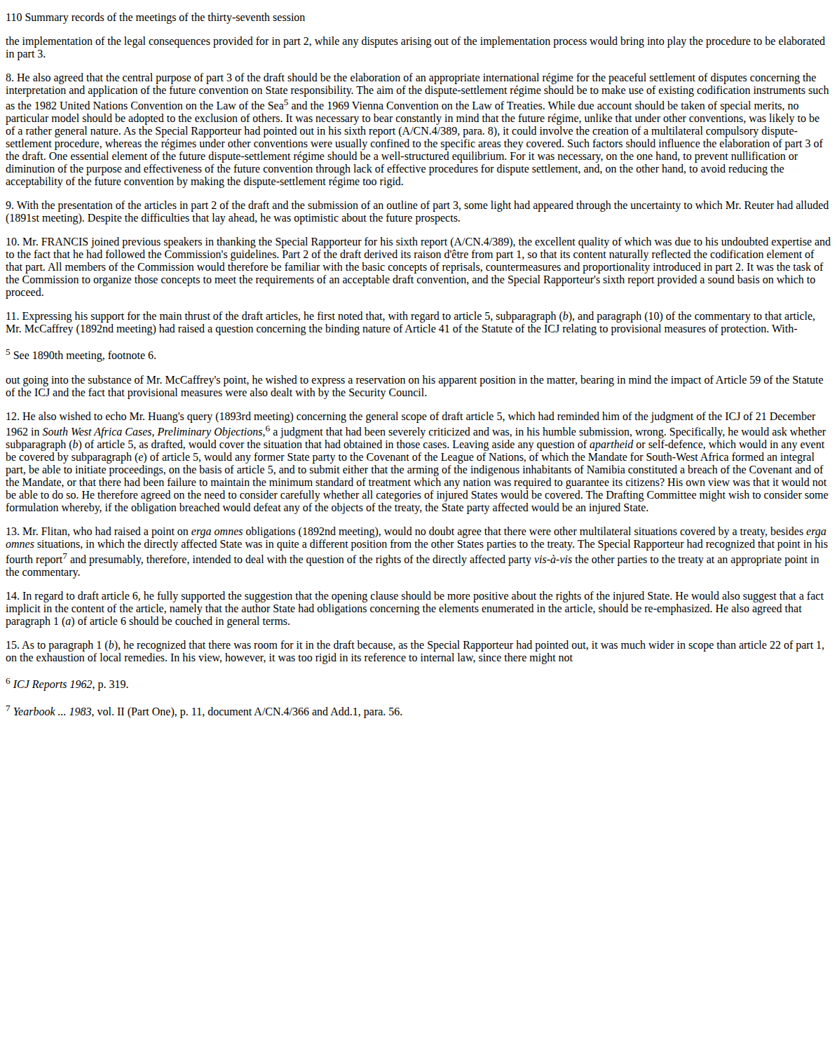110 Summary records of the meetings of the thirty-seventh session
the implementation of the legal consequences provided for in part 2, while any disputes arising out of the implementation process would bring into play the procedure to be elaborated in part 3.
8. He also agreed that the central purpose of part 3 of the draft should be the elaboration of an appropriate international régime for the peaceful settlement of disputes concerning the interpretation and application of the future convention on State responsibility. The aim of the dispute-settlement régime should be to make use of existing codification instruments such as the 1982 United Nations Convention on the Law of the Sea5 and the 1969 Vienna Convention on the Law of Treaties. While due account should be taken of special merits, no particular model should be adopted to the exclusion of others. It was necessary to bear constantly in mind that the future régime, unlike that under other conventions, was likely to be of a rather general nature. As the Special Rapporteur had pointed out in his sixth report (A/CN.4/389, para. 8), it could involve the creation of a multilateral compulsory dispute-settlement procedure, whereas the régimes under other conventions were usually confined to the specific areas they covered. Such factors should influence the elaboration of part 3 of the draft. One essential element of the future dispute-settlement régime should be a well-structured equilibrium. For it was necessary, on the one hand, to prevent nullification or diminution of the purpose and effectiveness of the future convention through lack of effective procedures for dispute settlement, and, on the other hand, to avoid reducing the acceptability of the future convention by making the dispute-settlement régime too rigid.
9. With the presentation of the articles in part 2 of the draft and the submission of an outline of part 3, some light had appeared through the uncertainty to which Mr. Reuter had alluded (1891st meeting). Despite the difficulties that lay ahead, he was optimistic about the future prospects.
10. Mr. FRANCIS joined previous speakers in thanking the Special Rapporteur for his sixth report (A/CN.4/389), the excellent quality of which was due to his undoubted expertise and to the fact that he had followed the Commission's guidelines. Part 2 of the draft derived its raison d'être from part 1, so that its content naturally reflected the codification element of that part. All members of the Commission would therefore be familiar with the basic concepts of reprisals, countermeasures and proportionality introduced in part 2. It was the task of the Commission to organize those concepts to meet the requirements of an acceptable draft convention, and the Special Rapporteur's sixth report provided a sound basis on which to proceed.
11. Expressing his support for the main thrust of the draft articles, he first noted that, with regard to article 5, subparagraph (b), and paragraph (10) of the commentary to that article, Mr. McCaffrey (1892nd meeting) had raised a question concerning the binding nature of Article 41 of the Statute of the ICJ relating to provisional measures of protection. With-
5 See 1890th meeting, footnote 6.
out going into the substance of Mr. McCaffrey's point, he wished to express a reservation on his apparent position in the matter, bearing in mind the impact of Article 59 of the Statute of the ICJ and the fact that provisional measures were also dealt with by the Security Council.
12. He also wished to echo Mr. Huang's query (1893rd meeting) concerning the general scope of draft article 5, which had reminded him of the judgment of the ICJ of 21 December 1962 in South West Africa Cases, Preliminary Objections,6 a judgment that had been severely criticized and was, in his humble submission, wrong. Specifically, he would ask whether subparagraph (b) of article 5, as drafted, would cover the situation that had obtained in those cases. Leaving aside any question of apartheid or self-defence, which would in any event be covered by subparagraph (e) of article 5, would any former State party to the Covenant of the League of Nations, of which the Mandate for South-West Africa formed an integral part, be able to initiate proceedings, on the basis of article 5, and to submit either that the arming of the indigenous inhabitants of Namibia constituted a breach of the Covenant and of the Mandate, or that there had been failure to maintain the minimum standard of treatment which any nation was required to guarantee its citizens? His own view was that it would not be able to do so. He therefore agreed on the need to consider carefully whether all categories of injured States would be covered. The Drafting Committee might wish to consider some formulation whereby, if the obligation breached would defeat any of the objects of the treaty, the State party affected would be an injured State.
13. Mr. Flitan, who had raised a point on erga omnes obligations (1892nd meeting), would no doubt agree that there were other multilateral situations covered by a treaty, besides erga omnes situations, in which the directly affected State was in quite a different position from the other States parties to the treaty. The Special Rapporteur had recognized that point in his fourth report7 and presumably, therefore, intended to deal with the question of the rights of the directly affected party vis-à-vis the other parties to the treaty at an appropriate point in the commentary.
14. In regard to draft article 6, he fully supported the suggestion that the opening clause should be more positive about the rights of the injured State. He would also suggest that a fact implicit in the content of the article, namely that the author State had obligations concerning the elements enumerated in the article, should be re-emphasized. He also agreed that paragraph 1 (a) of article 6 should be couched in general terms.
15. As to paragraph 1 (b), he recognized that there was room for it in the draft because, as the Special Rapporteur had pointed out, it was much wider in scope than article 22 of part 1, on the exhaustion of local remedies. In his view, however, it was too rigid in its reference to internal law, since there might not
6 ICJ Reports 1962, p. 319.
7 Yearbook ... 1983, vol. II (Part One), p. 11, document A/CN.4/366 and Add.1, para. 56.